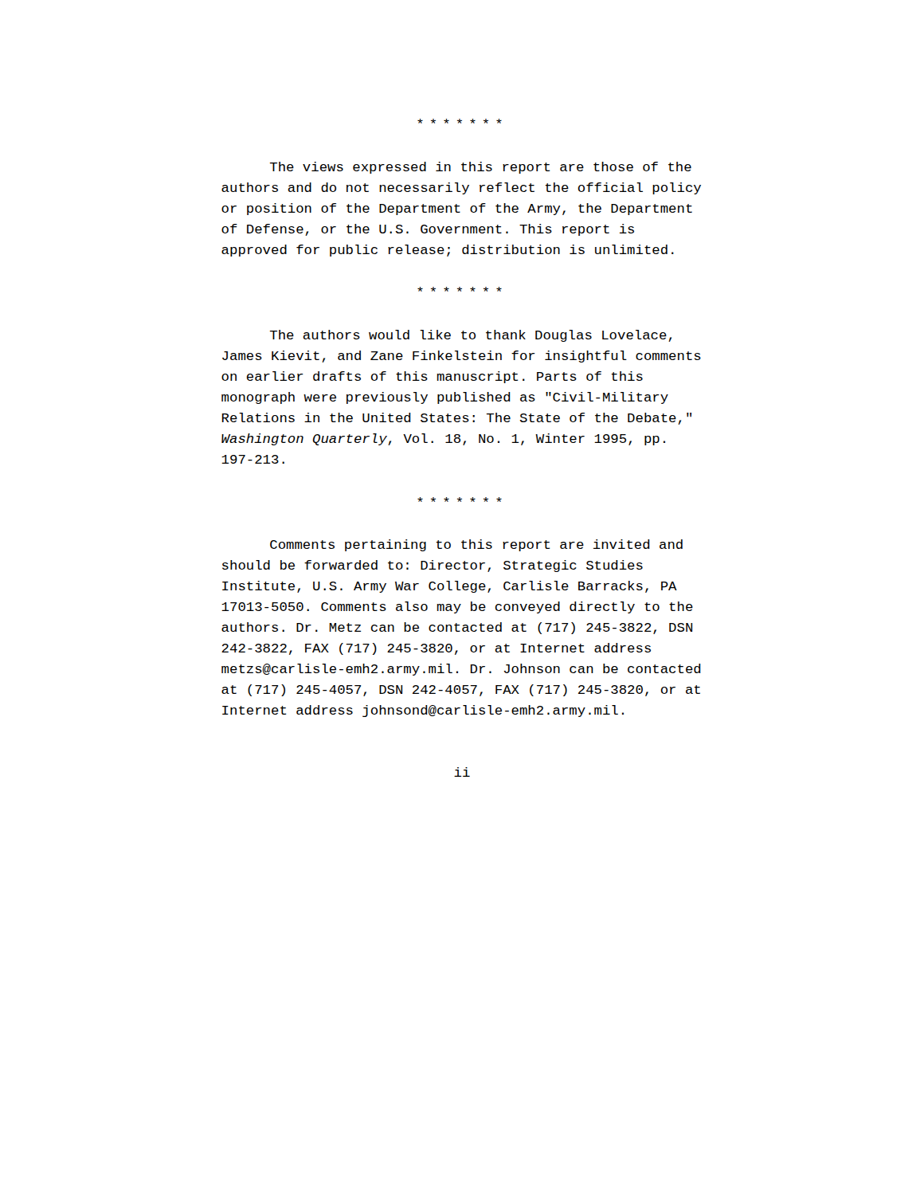*******
The views expressed in this report are those of the authors and do not necessarily reflect the official policy or position of the Department of the Army, the Department of Defense, or the U.S. Government. This report is approved for public release; distribution is unlimited.
*******
The authors would like to thank Douglas Lovelace, James Kievit, and Zane Finkelstein for insightful comments on earlier drafts of this manuscript. Parts of this monograph were previously published as "Civil-Military Relations in the United States: The State of the Debate," Washington Quarterly, Vol. 18, No. 1, Winter 1995, pp. 197-213.
*******
Comments pertaining to this report are invited and should be forwarded to: Director, Strategic Studies Institute, U.S. Army War College, Carlisle Barracks, PA 17013-5050. Comments also may be conveyed directly to the authors. Dr. Metz can be contacted at (717) 245-3822, DSN 242-3822, FAX (717) 245-3820, or at Internet address metzs@carlisle-emh2.army.mil. Dr. Johnson can be contacted at (717) 245-4057, DSN 242-4057, FAX (717) 245-3820, or at Internet address johnsond@carlisle-emh2.army.mil.
ii